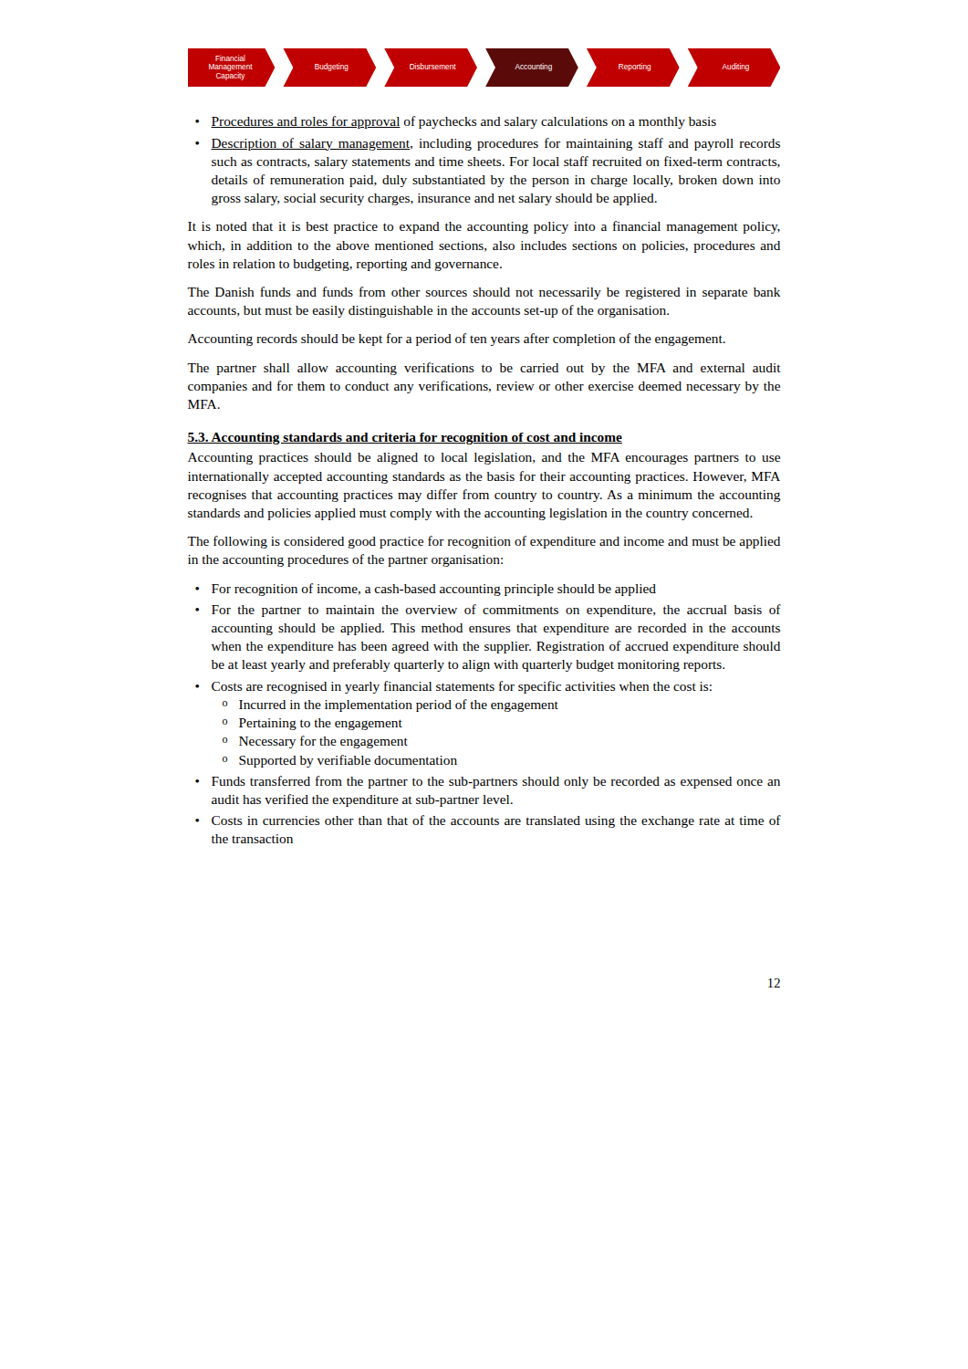Financial Management
Capacity
Budgeting
Disbursement
Accounting
Reporting
Auditing
Procedures and roles for approval of paychecks and salary calculations on a monthly basis
Description of salary management, including procedures for maintaining staff and payroll records such as contracts, salary statements and time sheets. For local staff recruited on fixed-term contracts, details of remuneration paid, duly substantiated by the person in charge locally, broken down into gross salary, social security charges, insurance and net salary should be applied.
It is noted that it is best practice to expand the accounting policy into a financial management policy, which, in addition to the above mentioned sections, also includes sections on policies, procedures and roles in relation to budgeting, reporting and governance.
The Danish funds and funds from other sources should not necessarily be registered in separate bank accounts, but must be easily distinguishable in the accounts set-up of the organisation.
Accounting records should be kept for a period of ten years after completion of the engagement.
The partner shall allow accounting verifications to be carried out by the MFA and external audit companies and for them to conduct any verifications, review or other exercise deemed necessary by the MFA.
5.3. Accounting standards and criteria for recognition of cost and income
Accounting practices should be aligned to local legislation, and the MFA encourages partners to use internationally accepted accounting standards as the basis for their accounting practices. However, MFA recognises that accounting practices may differ from country to country. As a minimum the accounting standards and policies applied must comply with the accounting legislation in the country concerned.
The following is considered good practice for recognition of expenditure and income and must be applied in the accounting procedures of the partner organisation:
For recognition of income, a cash-based accounting principle should be applied
For the partner to maintain the overview of commitments on expenditure, the accrual basis of accounting should be applied. This method ensures that expenditure are recorded in the accounts when the expenditure has been agreed with the supplier. Registration of accrued expenditure should be at least yearly and preferably quarterly to align with quarterly budget monitoring reports.
Costs are recognised in yearly financial statements for specific activities when the cost is:
Incurred in the implementation period of the engagement
Pertaining to the engagement
Necessary for the engagement
Supported by verifiable documentation
Funds transferred from the partner to the sub-partners should only be recorded as expensed once an audit has verified the expenditure at sub-partner level.
Costs in currencies other than that of the accounts are translated using the exchange rate at time of the transaction
12